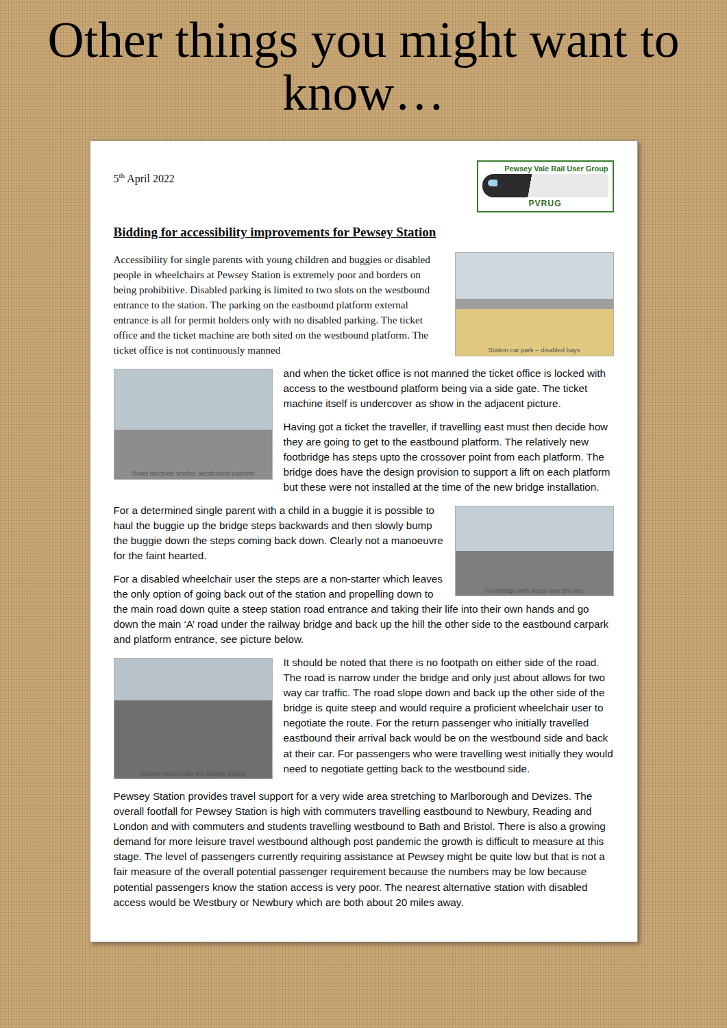Other things you might want to know…
5th April 2022
Pewsey Vale Rail User Group
PVRUG
Bidding for accessibility improvements for Pewsey Station
Station car park – disabled bays
Accessibility for single parents with young children and buggies or disabled people in wheelchairs at Pewsey Station is extremely poor and borders on being prohibitive. Disabled parking is limited to two slots on the westbound entrance to the station. The parking on the eastbound platform external entrance is all for permit holders only with no disabled parking. The ticket office and the ticket machine are both sited on the westbound platform. The ticket office is not continuously manned
Ticket machine shelter, westbound platform
and when the ticket office is not manned the ticket office is locked with access to the westbound platform being via a side gate. The ticket machine itself is undercover as show in the adjacent picture.
Having got a ticket the traveller, if travelling east must then decide how they are going to get to the eastbound platform. The relatively new footbridge has steps upto the crossover point from each platform. The bridge does have the design provision to support a lift on each platform but these were not installed at the time of the new bridge installation.
Footbridge with steps over the line
For a determined single parent with a child in a buggie it is possible to haul the buggie up the bridge steps backwards and then slowly bump the buggie down the steps coming back down. Clearly not a manoeuvre for the faint hearted.
For a disabled wheelchair user the steps are a non-starter which leaves the only option of going back out of the station and propelling down to the main road down quite a steep station road entrance and taking their life into their own hands and go down the main ‘A’ road under the railway bridge and back up the hill the other side to the eastbound carpark and platform entrance, see picture below.
Narrow road under the railway bridge
It should be noted that there is no footpath on either side of the road. The road is narrow under the bridge and only just about allows for two way car traffic. The road slope down and back up the other side of the bridge is quite steep and would require a proficient wheelchair user to negotiate the route. For the return passenger who initially travelled eastbound their arrival back would be on the westbound side and back at their car. For passengers who were travelling west initially they would need to negotiate getting back to the westbound side.
Pewsey Station provides travel support for a very wide area stretching to Marlborough and Devizes. The overall footfall for Pewsey Station is high with commuters travelling eastbound to Newbury, Reading and London and with commuters and students travelling westbound to Bath and Bristol. There is also a growing demand for more leisure travel westbound although post pandemic the growth is difficult to measure at this stage. The level of passengers currently requiring assistance at Pewsey might be quite low but that is not a fair measure of the overall potential passenger requirement because the numbers may be low because potential passengers know the station access is very poor. The nearest alternative station with disabled access would be Westbury or Newbury which are both about 20 miles away.